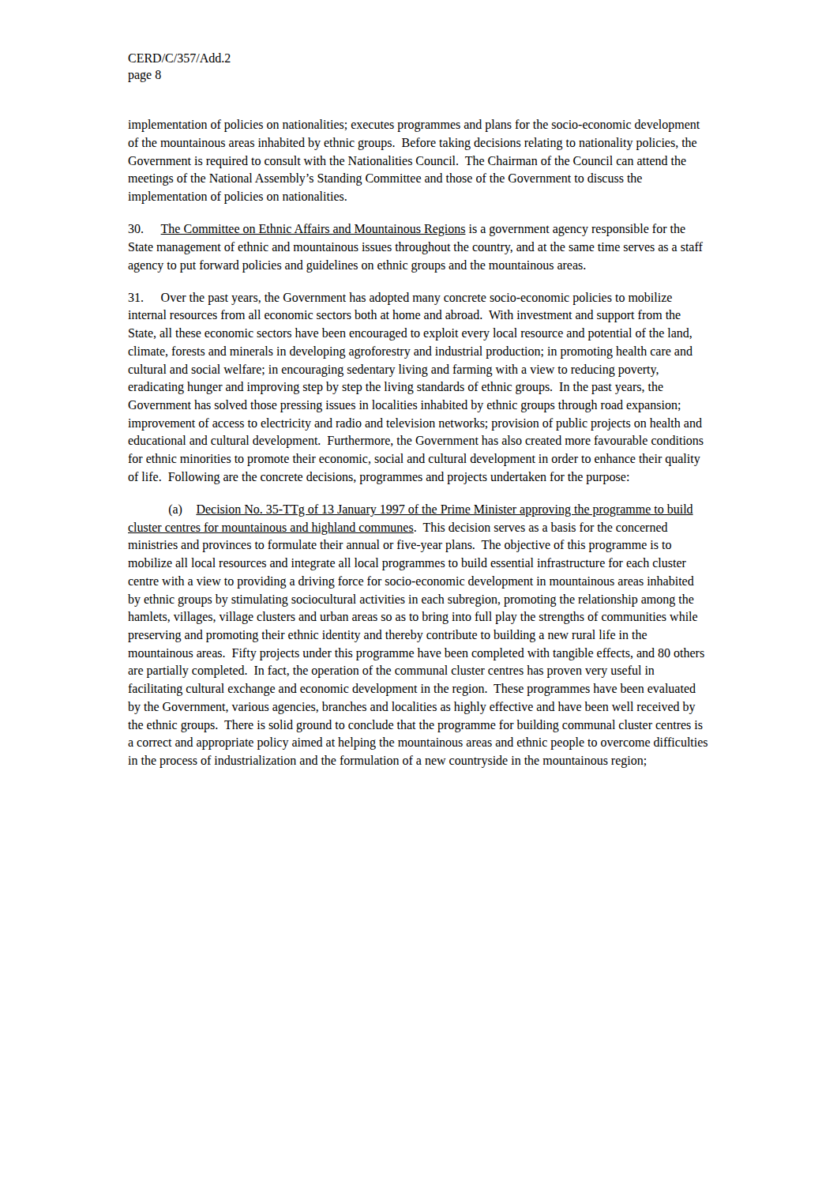CERD/C/357/Add.2 page 8
implementation of policies on nationalities; executes programmes and plans for the socio-economic development of the mountainous areas inhabited by ethnic groups. Before taking decisions relating to nationality policies, the Government is required to consult with the Nationalities Council. The Chairman of the Council can attend the meetings of the National Assembly’s Standing Committee and those of the Government to discuss the implementation of policies on nationalities.
30. The Committee on Ethnic Affairs and Mountainous Regions is a government agency responsible for the State management of ethnic and mountainous issues throughout the country, and at the same time serves as a staff agency to put forward policies and guidelines on ethnic groups and the mountainous areas.
31. Over the past years, the Government has adopted many concrete socio-economic policies to mobilize internal resources from all economic sectors both at home and abroad. With investment and support from the State, all these economic sectors have been encouraged to exploit every local resource and potential of the land, climate, forests and minerals in developing agroforestry and industrial production; in promoting health care and cultural and social welfare; in encouraging sedentary living and farming with a view to reducing poverty, eradicating hunger and improving step by step the living standards of ethnic groups. In the past years, the Government has solved those pressing issues in localities inhabited by ethnic groups through road expansion; improvement of access to electricity and radio and television networks; provision of public projects on health and educational and cultural development. Furthermore, the Government has also created more favourable conditions for ethnic minorities to promote their economic, social and cultural development in order to enhance their quality of life. Following are the concrete decisions, programmes and projects undertaken for the purpose:
(a) Decision No. 35-TTg of 13 January 1997 of the Prime Minister approving the programme to build cluster centres for mountainous and highland communes. This decision serves as a basis for the concerned ministries and provinces to formulate their annual or five-year plans. The objective of this programme is to mobilize all local resources and integrate all local programmes to build essential infrastructure for each cluster centre with a view to providing a driving force for socio-economic development in mountainous areas inhabited by ethnic groups by stimulating sociocultural activities in each subregion, promoting the relationship among the hamlets, villages, village clusters and urban areas so as to bring into full play the strengths of communities while preserving and promoting their ethnic identity and thereby contribute to building a new rural life in the mountainous areas. Fifty projects under this programme have been completed with tangible effects, and 80 others are partially completed. In fact, the operation of the communal cluster centres has proven very useful in facilitating cultural exchange and economic development in the region. These programmes have been evaluated by the Government, various agencies, branches and localities as highly effective and have been well received by the ethnic groups. There is solid ground to conclude that the programme for building communal cluster centres is a correct and appropriate policy aimed at helping the mountainous areas and ethnic people to overcome difficulties in the process of industrialization and the formulation of a new countryside in the mountainous region;